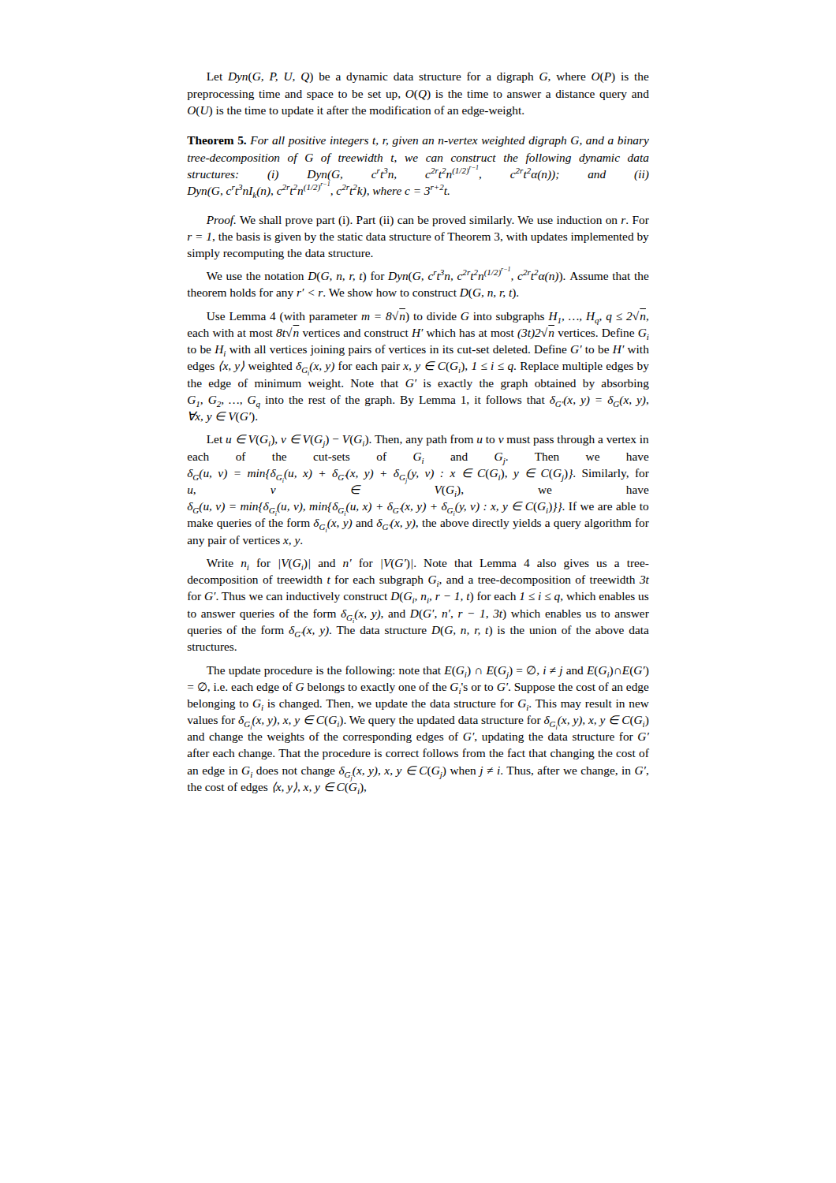Let Dyn(G, P, U, Q) be a dynamic data structure for a digraph G, where O(P) is the preprocessing time and space to be set up, O(Q) is the time to answer a distance query and O(U) is the time to update it after the modification of an edge-weight.
Theorem 5. For all positive integers t, r, given an n-vertex weighted digraph G, and a binary tree-decomposition of G of treewidth t, we can construct the following dynamic data structures: (i) Dyn(G, crt3n, c2rt2n(1/2)r−1, c2rt2α(n)); and (ii) Dyn(G, crt3nIk(n), c2rt2n(1/2)r−1, c2rt2k), where c = 3r+2t.
Proof. We shall prove part (i). Part (ii) can be proved similarly. We use induction on r. For r = 1, the basis is given by the static data structure of Theorem 3, with updates implemented by simply recomputing the data structure.
We use the notation D(G, n, r, t) for Dyn(G, crt3n, c2rt2n(1/2)r−1, c2rt2α(n)). Assume that the theorem holds for any r′ < r. We show how to construct D(G, n, r, t).
Use Lemma 4 (with parameter m = 8√n) to divide G into subgraphs H1, …, Hq, q ≤ 2√n, each with at most 8t√n vertices and construct H′ which has at most (3t)2√n vertices. Define Gi to be Hi with all vertices joining pairs of vertices in its cut-set deleted. Define G′ to be H′ with edges ⟨x, y⟩ weighted δGi(x, y) for each pair x, y ∈ C(Gi), 1 ≤ i ≤ q. Replace multiple edges by the edge of minimum weight. Note that G′ is exactly the graph obtained by absorbing G1, G2, …, Gq into the rest of the graph. By Lemma 1, it follows that δG′(x, y) = δG(x, y), ∀x, y ∈ V(G′).
Let u ∈ V(Gi), v ∈ V(Gj) − V(Gi). Then, any path from u to v must pass through a vertex in each of the cut-sets of Gi and Gj. Then we have δG(u, v) = min{δGi(u, x) + δG′(x, y) + δGj(y, v) : x ∈ C(Gi), y ∈ C(Gj)}. Similarly, for u, v ∈ V(Gi), we have δG(u, v) = min{δGi(u, v), min{δGi(u, x) + δG′(x, y) + δGi(y, v) : x, y ∈ C(Gi)}}. If we are able to make queries of the form δGi(x, y) and δG′(x, y), the above directly yields a query algorithm for any pair of vertices x, y.
Write ni for |V(Gi)| and n′ for |V(G′)|. Note that Lemma 4 also gives us a tree-decomposition of treewidth t for each subgraph Gi, and a tree-decomposition of treewidth 3t for G′. Thus we can inductively construct D(Gi, ni, r − 1, t) for each 1 ≤ i ≤ q, which enables us to answer queries of the form δGi(x, y), and D(G′, n′, r − 1, 3t) which enables us to answer queries of the form δG′(x, y). The data structure D(G, n, r, t) is the union of the above data structures.
The update procedure is the following: note that E(Gi) ∩ E(Gj) = ∅, i ≠ j and E(Gi)∩E(G′) = ∅, i.e. each edge of G belongs to exactly one of the Gi's or to G′. Suppose the cost of an edge belonging to Gi is changed. Then, we update the data structure for Gi. This may result in new values for δGi(x, y), x, y ∈ C(Gi). We query the updated data structure for δGi(x, y), x, y ∈ C(Gi) and change the weights of the corresponding edges of G′, updating the data structure for G′ after each change. That the procedure is correct follows from the fact that changing the cost of an edge in Gi does not change δGj(x, y), x, y ∈ C(Gj) when j ≠ i. Thus, after we change, in G′, the cost of edges ⟨x, y⟩, x, y ∈ C(Gi),